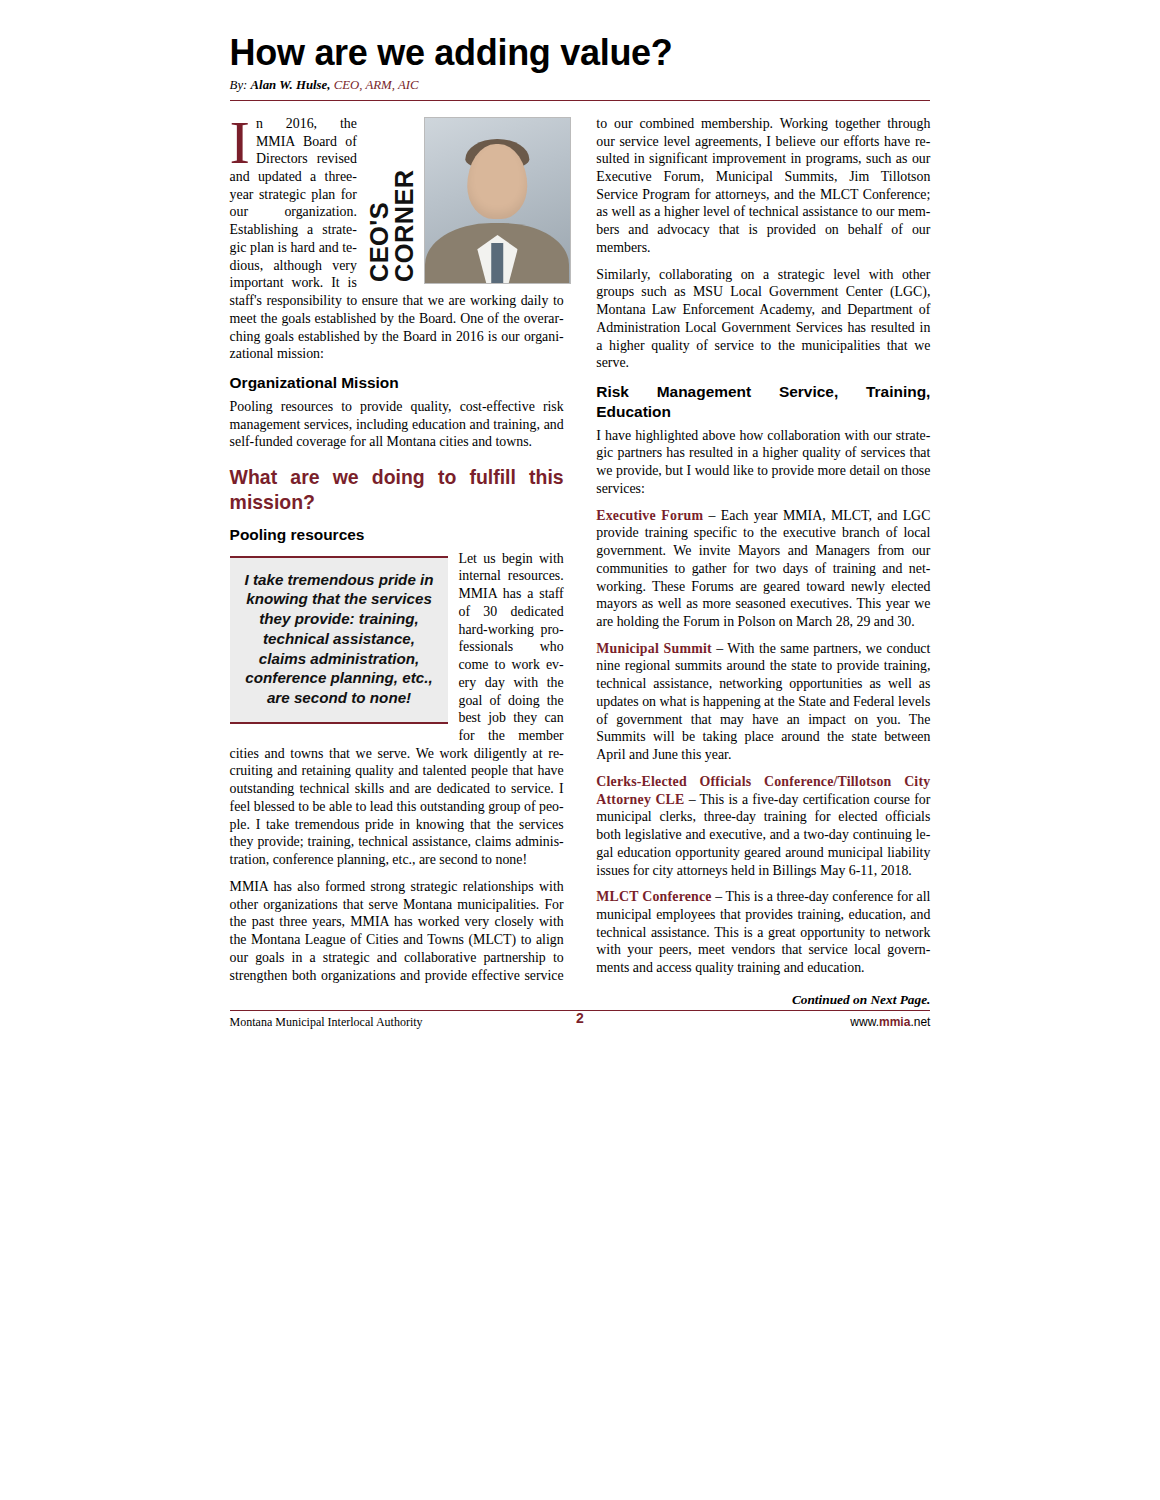How are we adding value?
By: Alan W. Hulse, CEO, ARM, AIC
CEO'S CORNER
In 2016, the MMIA Board of Directors revised and updated a three-year strategic plan for our organization. Establishing a strategic plan is hard and tedious, although very important work. It is staff's responsibility to ensure that we are working daily to meet the goals established by the Board. One of the overarching goals established by the Board in 2016 is our organizational mission:
Organizational Mission
Pooling resources to provide quality, cost-effective risk management services, including education and training, and self-funded coverage for all Montana cities and towns.
What are we doing to fulfill this mission?
Pooling resources
I take tremendous pride in knowing that the services they provide: training, technical assistance, claims administration, conference planning, etc., are second to none!
Let us begin with internal resources. MMIA has a staff of 30 dedicated hard-working professionals who come to work every day with the goal of doing the best job they can for the member cities and towns that we serve. We work diligently at recruiting and retaining quality and talented people that have outstanding technical skills and are dedicated to service. I feel blessed to be able to lead this outstanding group of people. I take tremendous pride in knowing that the services they provide; training, technical assistance, claims administration, conference planning, etc., are second to none!
MMIA has also formed strong strategic relationships with other organizations that serve Montana municipalities. For the past three years, MMIA has worked very closely with the Montana League of Cities and Towns (MLCT) to align our goals in a strategic and collaborative partnership to strengthen both organizations and provide effective service to our combined membership. Working together through our service level agreements, I believe our efforts have resulted in significant improvement in programs, such as our Executive Forum, Municipal Summits, Jim Tillotson Service Program for attorneys, and the MLCT Conference; as well as a higher level of technical assistance to our members and advocacy that is provided on behalf of our members.
Similarly, collaborating on a strategic level with other groups such as MSU Local Government Center (LGC), Montana Law Enforcement Academy, and Department of Administration Local Government Services has resulted in a higher quality of service to the municipalities that we serve.
Risk Management Service, Training, Education
I have highlighted above how collaboration with our strategic partners has resulted in a higher quality of services that we provide, but I would like to provide more detail on those services:
Executive Forum – Each year MMIA, MLCT, and LGC provide training specific to the executive branch of local government. We invite Mayors and Managers from our communities to gather for two days of training and networking. These Forums are geared toward newly elected mayors as well as more seasoned executives. This year we are holding the Forum in Polson on March 28, 29 and 30.
Municipal Summit – With the same partners, we conduct nine regional summits around the state to provide training, technical assistance, networking opportunities as well as updates on what is happening at the State and Federal levels of government that may have an impact on you. The Summits will be taking place around the state between April and June this year.
Clerks-Elected Officials Conference/Tillotson City Attorney CLE – This is a five-day certification course for municipal clerks, three-day training for elected officials both legislative and executive, and a two-day continuing legal education opportunity geared around municipal liability issues for city attorneys held in Billings May 6-11, 2018.
MLCT Conference – This is a three-day conference for all municipal employees that provides training, education, and technical assistance. This is a great opportunity to network with your peers, meet vendors that service local governments and access quality training and education.
Continued on Next Page.
Montana Municipal Interlocal Authority
2
www.mmia.net